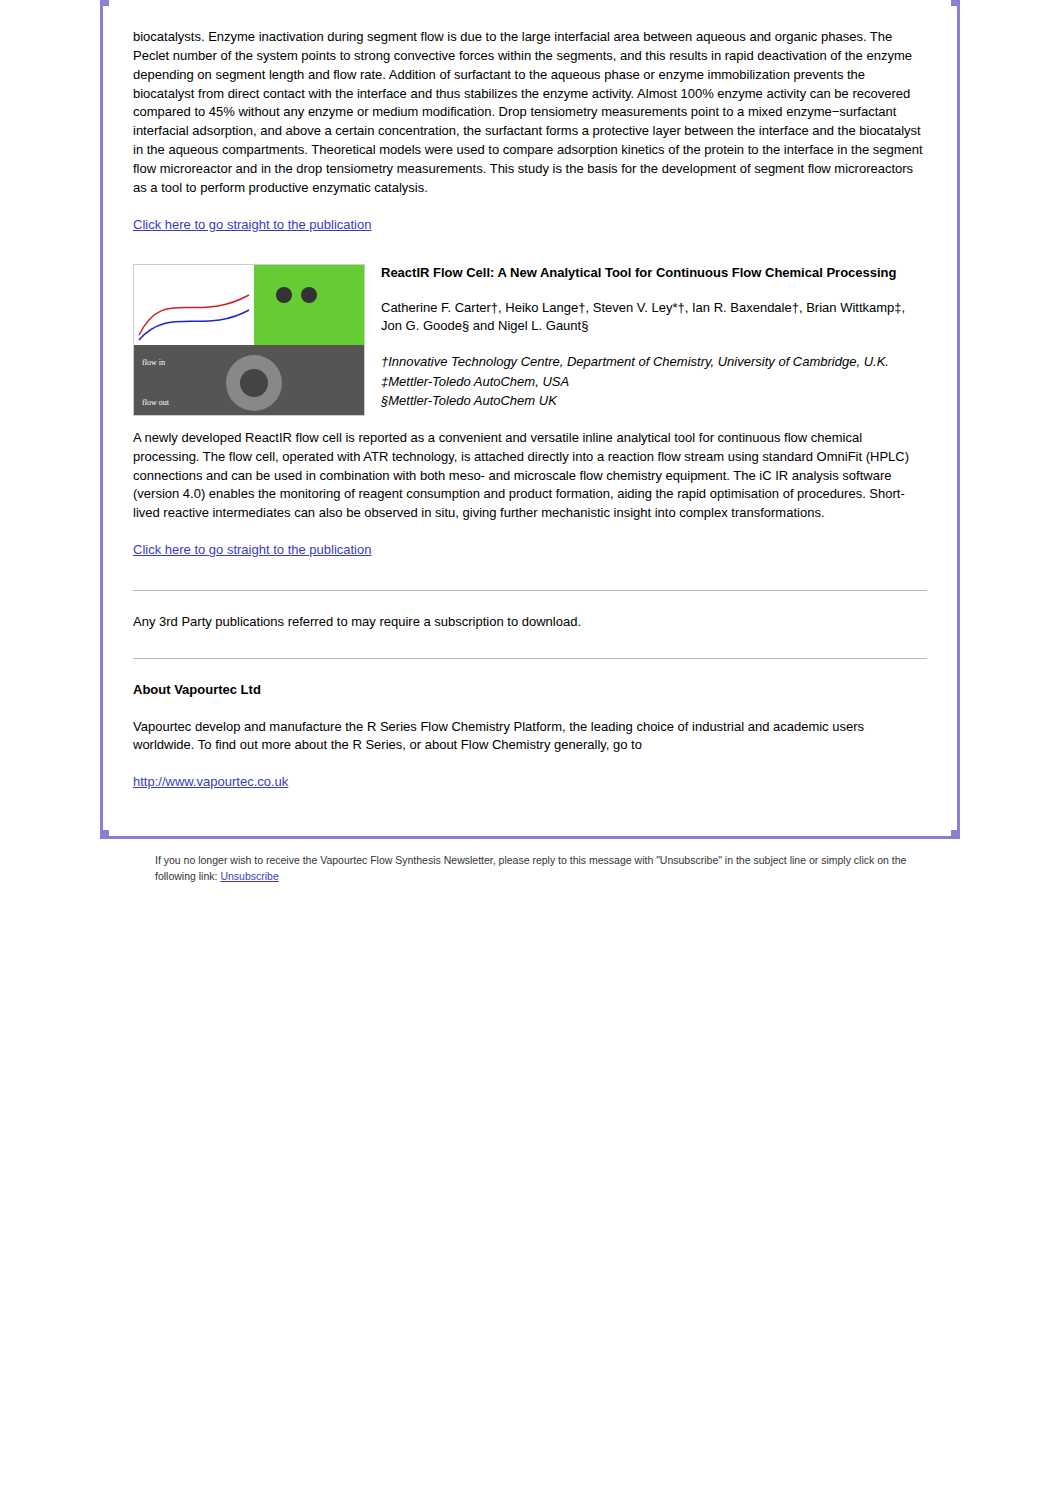biocatalysts. Enzyme inactivation during segment flow is due to the large interfacial area between aqueous and organic phases. The Peclet number of the system points to strong convective forces within the segments, and this results in rapid deactivation of the enzyme depending on segment length and flow rate. Addition of surfactant to the aqueous phase or enzyme immobilization prevents the biocatalyst from direct contact with the interface and thus stabilizes the enzyme activity. Almost 100% enzyme activity can be recovered compared to 45% without any enzyme or medium modification. Drop tensiometry measurements point to a mixed enzyme−surfactant interfacial adsorption, and above a certain concentration, the surfactant forms a protective layer between the interface and the biocatalyst in the aqueous compartments. Theoretical models were used to compare adsorption kinetics of the protein to the interface in the segment flow microreactor and in the drop tensiometry measurements. This study is the basis for the development of segment flow microreactors as a tool to perform productive enzymatic catalysis.
Click here to go straight to the publication
ReactIR Flow Cell: A New Analytical Tool for Continuous Flow Chemical Processing
Catherine F. Carter†, Heiko Lange†, Steven V. Ley*†, Ian R. Baxendale†, Brian Wittkamp‡, Jon G. Goode§ and Nigel L. Gaunt§
†Innovative Technology Centre, Department of Chemistry, University of Cambridge, U.K.
‡Mettler-Toledo AutoChem, USA
§Mettler-Toledo AutoChem UK
A newly developed ReactIR flow cell is reported as a convenient and versatile inline analytical tool for continuous flow chemical processing. The flow cell, operated with ATR technology, is attached directly into a reaction flow stream using standard OmniFit (HPLC) connections and can be used in combination with both meso- and microscale flow chemistry equipment. The iC IR analysis software (version 4.0) enables the monitoring of reagent consumption and product formation, aiding the rapid optimisation of procedures. Short-lived reactive intermediates can also be observed in situ, giving further mechanistic insight into complex transformations.
Click here to go straight to the publication
Any 3rd Party publications referred to may require a subscription to download.
About Vapourtec Ltd
Vapourtec develop and manufacture the R Series Flow Chemistry Platform, the leading choice of industrial and academic users worldwide. To find out more about the R Series, or about Flow Chemistry generally, go to
http://www.vapourtec.co.uk
If you no longer wish to receive the Vapourtec Flow Synthesis Newsletter, please reply to this message with "Unsubscribe" in the subject line or simply click on the following link: Unsubscribe